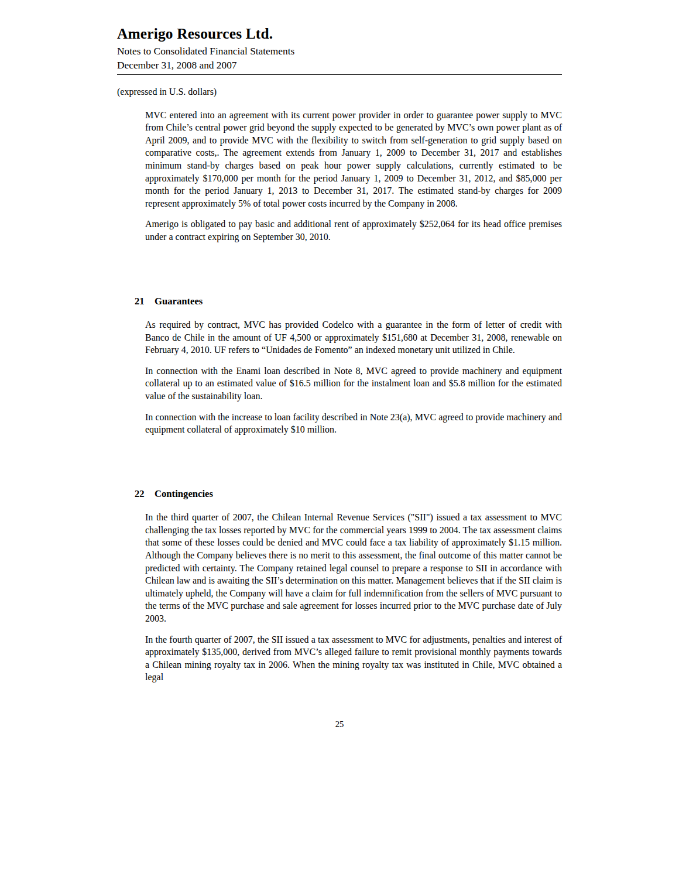Amerigo Resources Ltd.
Notes to Consolidated Financial Statements
December 31, 2008 and 2007
(expressed in U.S. dollars)
MVC entered into an agreement with its current power provider in order to guarantee power supply to MVC from Chile’s central power grid beyond the supply expected to be generated by MVC’s own power plant as of April 2009, and to provide MVC with the flexibility to switch from self-generation to grid supply based on comparative costs,. The agreement extends from January 1, 2009 to December 31, 2017 and establishes minimum stand-by charges based on peak hour power supply calculations, currently estimated to be approximately $170,000 per month for the period January 1, 2009 to December 31, 2012, and $85,000 per month for the period January 1, 2013 to December 31, 2017. The estimated stand-by charges for 2009 represent approximately 5% of total power costs incurred by the Company in 2008.
Amerigo is obligated to pay basic and additional rent of approximately $252,064 for its head office premises under a contract expiring on September 30, 2010.
21 Guarantees
As required by contract, MVC has provided Codelco with a guarantee in the form of letter of credit with Banco de Chile in the amount of UF 4,500 or approximately $151,680 at December 31, 2008, renewable on February 4, 2010. UF refers to “Unidades de Fomento” an indexed monetary unit utilized in Chile.
In connection with the Enami loan described in Note 8, MVC agreed to provide machinery and equipment collateral up to an estimated value of $16.5 million for the instalment loan and $5.8 million for the estimated value of the sustainability loan.
In connection with the increase to loan facility described in Note 23(a), MVC agreed to provide machinery and equipment collateral of approximately $10 million.
22 Contingencies
In the third quarter of 2007, the Chilean Internal Revenue Services ("SII") issued a tax assessment to MVC challenging the tax losses reported by MVC for the commercial years 1999 to 2004. The tax assessment claims that some of these losses could be denied and MVC could face a tax liability of approximately $1.15 million. Although the Company believes there is no merit to this assessment, the final outcome of this matter cannot be predicted with certainty. The Company retained legal counsel to prepare a response to SII in accordance with Chilean law and is awaiting the SII’s determination on this matter. Management believes that if the SII claim is ultimately upheld, the Company will have a claim for full indemnification from the sellers of MVC pursuant to the terms of the MVC purchase and sale agreement for losses incurred prior to the MVC purchase date of July 2003.
In the fourth quarter of 2007, the SII issued a tax assessment to MVC for adjustments, penalties and interest of approximately $135,000, derived from MVC’s alleged failure to remit provisional monthly payments towards a Chilean mining royalty tax in 2006. When the mining royalty tax was instituted in Chile, MVC obtained a legal
25